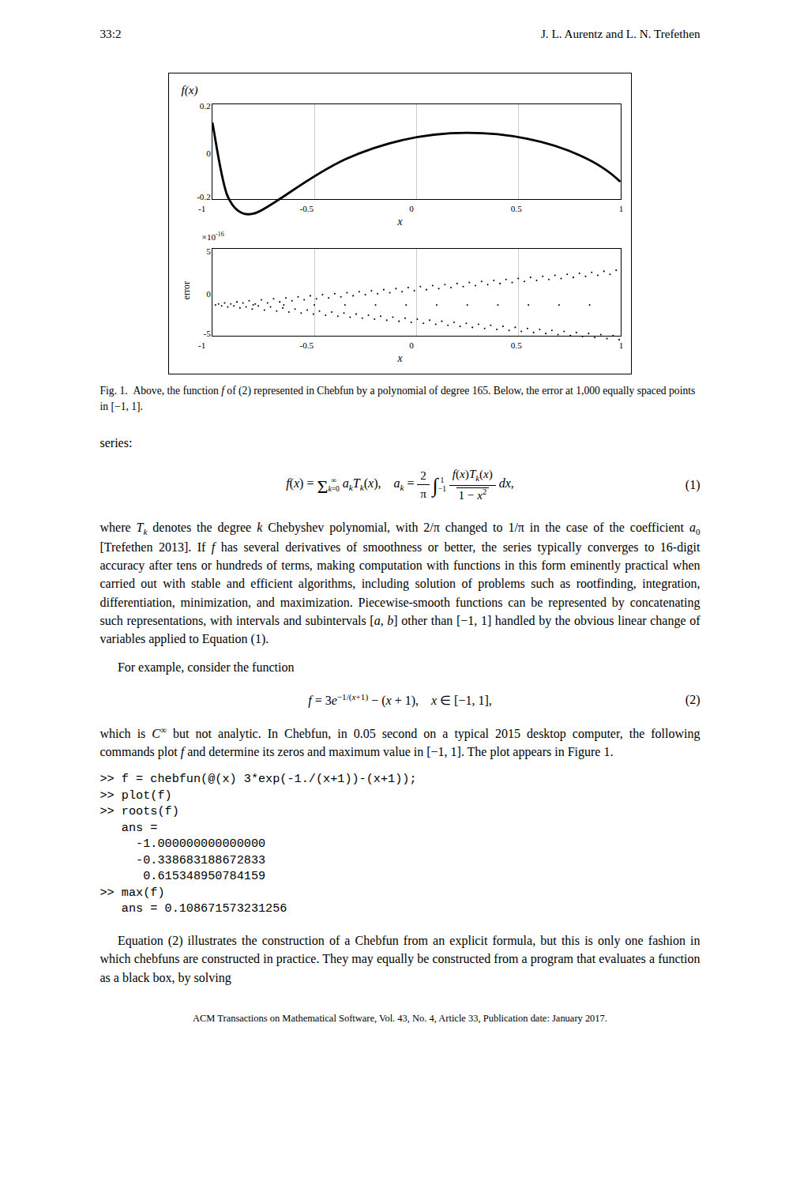33:2 J. L. Aurentz and L. N. Trefethen
f(x)
0.2 0 -0.2
-1 -0.5 0 0.5 1
x
×10-16
5 0 -5
error
-1 -0.5 0 0.5 1
x
Fig. 1. Above, the function f of (2) represented in Chebfun by a polynomial of degree 165. Below, the error at 1,000 equally spaced points in [−1, 1].
series:
f(x) = Σ∞k=0 akTk(x), ak = 2 π ∫1−1 f(x)Tk(x) 1 − x2 dx, (1)
where Tk denotes the degree k Chebyshev polynomial, with 2/π changed to 1/π in the case of the coefficient a0 [Trefethen 2013]. If f has several derivatives of smoothness or better, the series typically converges to 16-digit accuracy after tens or hundreds of terms, making computation with functions in this form eminently practical when carried out with stable and efficient algorithms, including solution of problems such as rootfinding, integration, differentiation, minimization, and maximization. Piecewise-smooth functions can be represented by concatenating such representations, with intervals and subintervals [a, b] other than [−1, 1] handled by the obvious linear change of variables applied to Equation (1).
For example, consider the function
f = 3e−1/(x+1) − (x + 1), x ∈ [−1, 1], (2)
which is C∞ but not analytic. In Chebfun, in 0.05 second on a typical 2015 desktop computer, the following commands plot f and determine its zeros and maximum value in [−1, 1]. The plot appears in Figure 1.
>> f = chebfun(@(x) 3*exp(-1./(x+1))-(x+1));
>> plot(f)
>> roots(f)
   ans =
     -1.000000000000000
     -0.338683188672833
      0.615348950784159
>> max(f)
   ans = 0.108671573231256
Equation (2) illustrates the construction of a Chebfun from an explicit formula, but this is only one fashion in which chebfuns are constructed in practice. They may equally be constructed from a program that evaluates a function as a black box, by solving
ACM Transactions on Mathematical Software, Vol. 43, No. 4, Article 33, Publication date: January 2017.